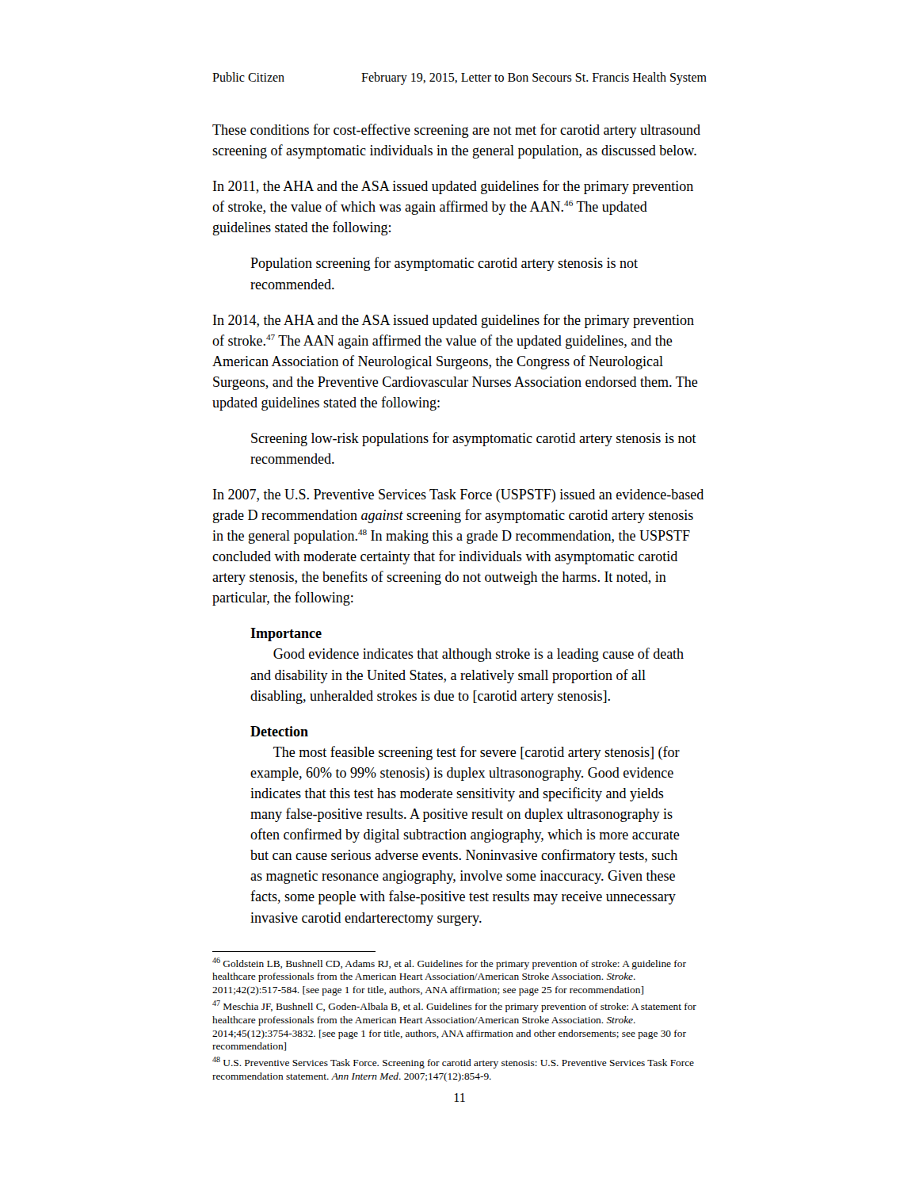Public Citizen February 19, 2015, Letter to Bon Secours St. Francis Health System
These conditions for cost-effective screening are not met for carotid artery ultrasound screening of asymptomatic individuals in the general population, as discussed below.
In 2011, the AHA and the ASA issued updated guidelines for the primary prevention of stroke, the value of which was again affirmed by the AAN.46 The updated guidelines stated the following:
Population screening for asymptomatic carotid artery stenosis is not recommended.
In 2014, the AHA and the ASA issued updated guidelines for the primary prevention of stroke.47 The AAN again affirmed the value of the updated guidelines, and the American Association of Neurological Surgeons, the Congress of Neurological Surgeons, and the Preventive Cardiovascular Nurses Association endorsed them. The updated guidelines stated the following:
Screening low-risk populations for asymptomatic carotid artery stenosis is not recommended.
In 2007, the U.S. Preventive Services Task Force (USPSTF) issued an evidence-based grade D recommendation against screening for asymptomatic carotid artery stenosis in the general population.48 In making this a grade D recommendation, the USPSTF concluded with moderate certainty that for individuals with asymptomatic carotid artery stenosis, the benefits of screening do not outweigh the harms. It noted, in particular, the following:
Importance
Good evidence indicates that although stroke is a leading cause of death and disability in the United States, a relatively small proportion of all disabling, unheralded strokes is due to [carotid artery stenosis].
Detection
The most feasible screening test for severe [carotid artery stenosis] (for example, 60% to 99% stenosis) is duplex ultrasonography. Good evidence indicates that this test has moderate sensitivity and specificity and yields many false-positive results. A positive result on duplex ultrasonography is often confirmed by digital subtraction angiography, which is more accurate but can cause serious adverse events. Noninvasive confirmatory tests, such as magnetic resonance angiography, involve some inaccuracy. Given these facts, some people with false-positive test results may receive unnecessary invasive carotid endarterectomy surgery.
46 Goldstein LB, Bushnell CD, Adams RJ, et al. Guidelines for the primary prevention of stroke: A guideline for healthcare professionals from the American Heart Association/American Stroke Association. Stroke. 2011;42(2):517-584. [see page 1 for title, authors, ANA affirmation; see page 25 for recommendation]
47 Meschia JF, Bushnell C, Goden-Albala B, et al. Guidelines for the primary prevention of stroke: A statement for healthcare professionals from the American Heart Association/American Stroke Association. Stroke. 2014;45(12):3754-3832. [see page 1 for title, authors, ANA affirmation and other endorsements; see page 30 for recommendation]
48 U.S. Preventive Services Task Force. Screening for carotid artery stenosis: U.S. Preventive Services Task Force recommendation statement. Ann Intern Med. 2007;147(12):854-9.
11